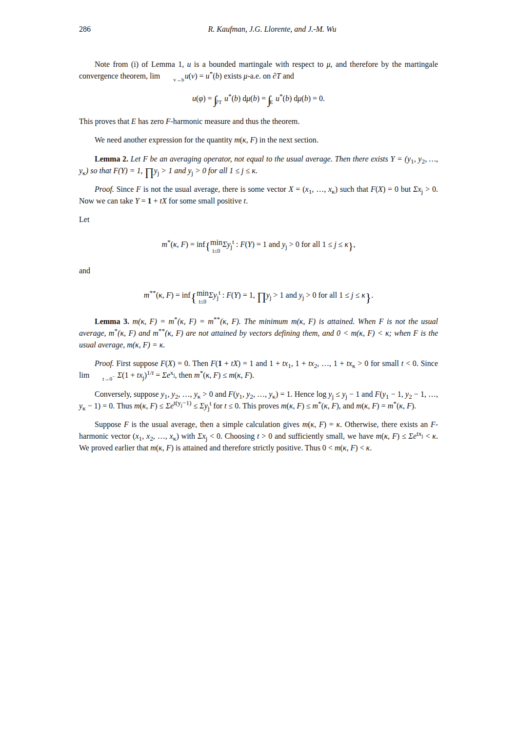286 R. Kaufman, J.G. Llorente, and J.-M. Wu
Note from (i) of Lemma 1, u is a bounded martingale with respect to μ, and therefore by the martingale convergence theorem, limv→b u(v) = u*(b) exists μ-a.e. on ∂T and
u(φ) = ∫∂T u*(b) dμ(b) = ∫E u*(b) dμ(b) = 0.
This proves that E has zero F-harmonic measure and thus the theorem.
We need another expression for the quantity m(κ, F) in the next section.
Lemma 2. Let F be an averaging operator, not equal to the usual average. Then there exists Y = (y1, y2, …, yκ) so that F(Y) = 1, ∏yj > 1 and yj > 0 for all 1 ≤ j ≤ κ.
Proof. Since F is not the usual average, there is some vector X = (x1, …, xκ) such that F(X) = 0 but Σxj > 0. Now we can take Y = 1 + tX for some small positive t.
Let
m*(κ, F) = inf{min t≤0 Σyjt : F(Y) = 1 and yj > 0 for all 1 ≤ j ≤ κ},
and
m**(κ, F) = inf{min t≤0 Σyjt : F(Y) = 1, ∏yj > 1 and yj > 0 for all 1 ≤ j ≤ κ}.
Lemma 3. m(κ, F) = m*(κ, F) = m**(κ, F). The minimum m(κ, F) is attained. When F is not the usual average, m*(κ, F) and m**(κ, F) are not attained by vectors defining them, and 0 < m(κ, F) < κ; when F is the usual average, m(κ, F) = κ.
Proof. First suppose F(X) = 0. Then F(1 + tX) = 1 and 1 + tx1, 1 + tx2, …, 1 + txκ > 0 for small t < 0. Since limt→0− Σ(1 + txj)1/t = Σexj, then m*(κ, F) ≤ m(κ, F).
Conversely, suppose y1, y2, …, yκ > 0 and F(y1, y2, …, yκ) = 1. Hence log yj ≤ yj − 1 and F(y1 − 1, y2 − 1, …, yκ − 1) = 0. Thus m(κ, F) ≤ Σet(yj−1) ≤ Σyjt for t ≤ 0. This proves m(κ, F) ≤ m*(κ, F), and m(κ, F) = m*(κ, F).
Suppose F is the usual average, then a simple calculation gives m(κ, F) = κ. Otherwise, there exists an F-harmonic vector (x1, x2, …, xκ) with Σxj < 0. Choosing t > 0 and sufficiently small, we have m(κ, F) ≤ Σetxj < κ. We proved earlier that m(κ, F) is attained and therefore strictly positive. Thus 0 < m(κ, F) < κ.